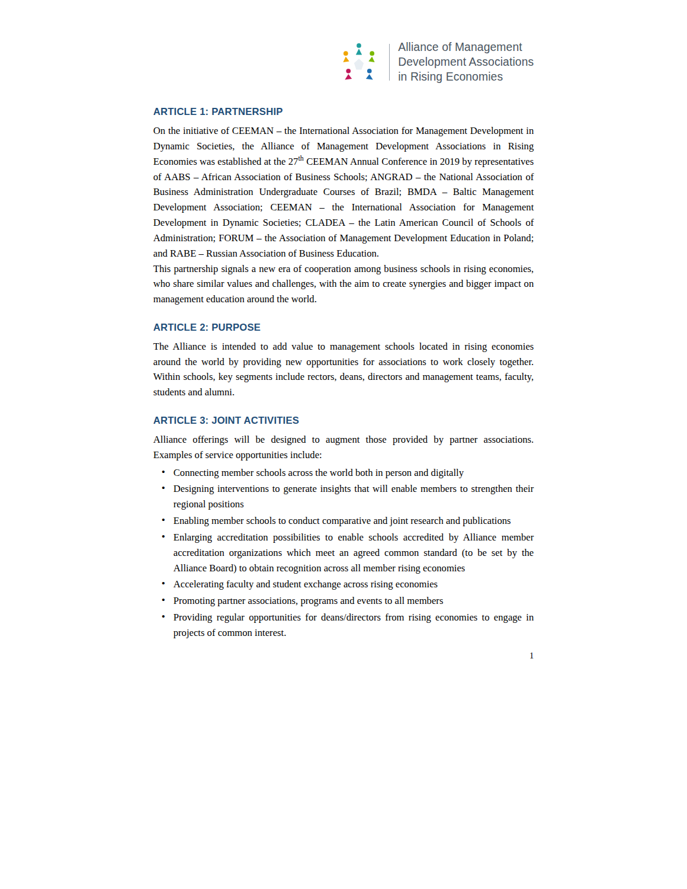Alliance of Management
Development Associations
in Rising Economies
ARTICLE 1: PARTNERSHIP
On the initiative of CEEMAN – the International Association for Management Development in Dynamic Societies, the Alliance of Management Development Associations in Rising Economies was established at the 27th CEEMAN Annual Conference in 2019 by representatives of AABS – African Association of Business Schools; ANGRAD – the National Association of Business Administration Undergraduate Courses of Brazil; BMDA – Baltic Management Development Association; CEEMAN – the International Association for Management Development in Dynamic Societies; CLADEA – the Latin American Council of Schools of Administration; FORUM – the Association of Management Development Education in Poland; and RABE – Russian Association of Business Education.
This partnership signals a new era of cooperation among business schools in rising economies, who share similar values and challenges, with the aim to create synergies and bigger impact on management education around the world.
ARTICLE 2: PURPOSE
The Alliance is intended to add value to management schools located in rising economies around the world by providing new opportunities for associations to work closely together. Within schools, key segments include rectors, deans, directors and management teams, faculty, students and alumni.
ARTICLE 3: JOINT ACTIVITIES
Alliance offerings will be designed to augment those provided by partner associations. Examples of service opportunities include:
Connecting member schools across the world both in person and digitally
Designing interventions to generate insights that will enable members to strengthen their regional positions
Enabling member schools to conduct comparative and joint research and publications
Enlarging accreditation possibilities to enable schools accredited by Alliance member accreditation organizations which meet an agreed common standard (to be set by the Alliance Board) to obtain recognition across all member rising economies
Accelerating faculty and student exchange across rising economies
Promoting partner associations, programs and events to all members
Providing regular opportunities for deans/directors from rising economies to engage in projects of common interest.
1